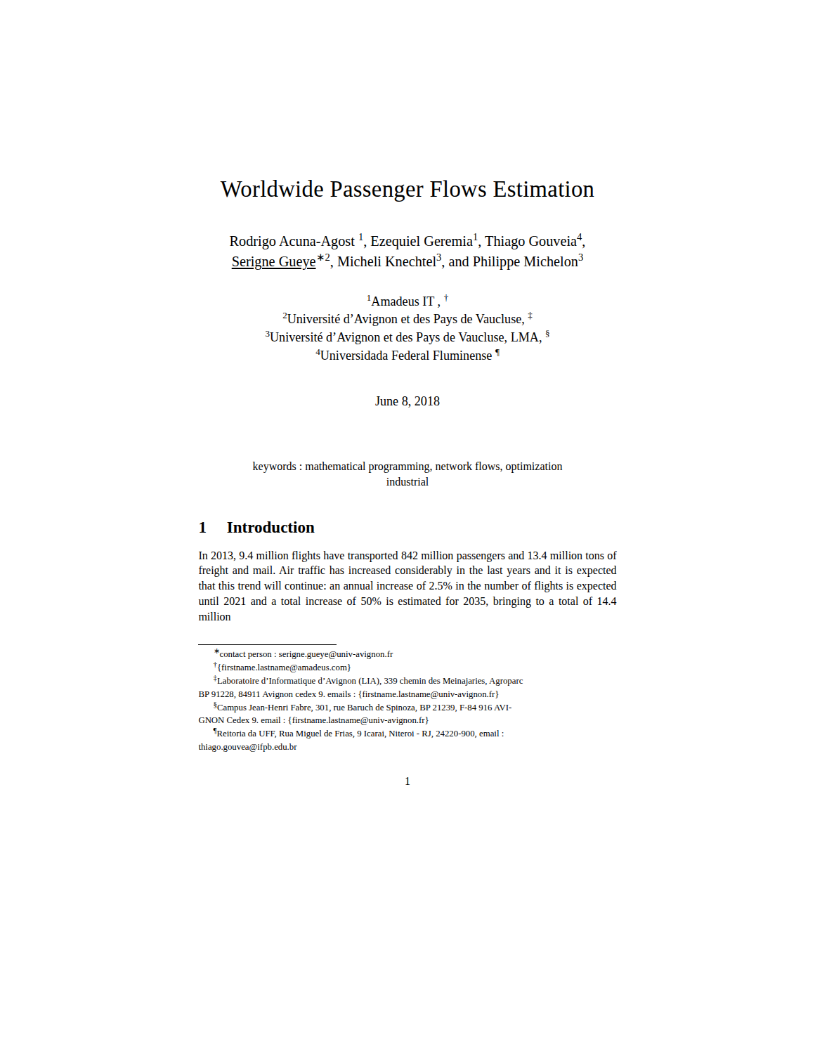Worldwide Passenger Flows Estimation
Rodrigo Acuna-Agost 1, Ezequiel Geremia1, Thiago Gouveia4, Serigne Gueye∗2, Micheli Knechtel3, and Philippe Michelon3
1Amadeus IT , †
2Université d’Avignon et des Pays de Vaucluse, ‡
3Université d’Avignon et des Pays de Vaucluse, LMA, §
4Universidada Federal Fluminense ¶
June 8, 2018
keywords : mathematical programming, network flows, optimization
industrial
1 Introduction
In 2013, 9.4 million flights have transported 842 million passengers and 13.4 million tons of freight and mail. Air traffic has increased considerably in the last years and it is expected that this trend will continue: an annual increase of 2.5% in the number of flights is expected until 2021 and a total increase of 50% is estimated for 2035, bringing to a total of 14.4 million
∗contact person : serigne.gueye@univ-avignon.fr
†{firstname.lastname@amadeus.com}
‡Laboratoire d’Informatique d’Avignon (LIA), 339 chemin des Meinajaries, Agroparc
BP 91228, 84911 Avignon cedex 9. emails : {firstname.lastname@univ-avignon.fr}
§Campus Jean-Henri Fabre, 301, rue Baruch de Spinoza, BP 21239, F-84 916 AVI-
GNON Cedex 9. email : {firstname.lastname@univ-avignon.fr}
¶Reitoria da UFF, Rua Miguel de Frias, 9 Icarai, Niteroi - RJ, 24220-900, email :
thiago.gouvea@ifpb.edu.br
1